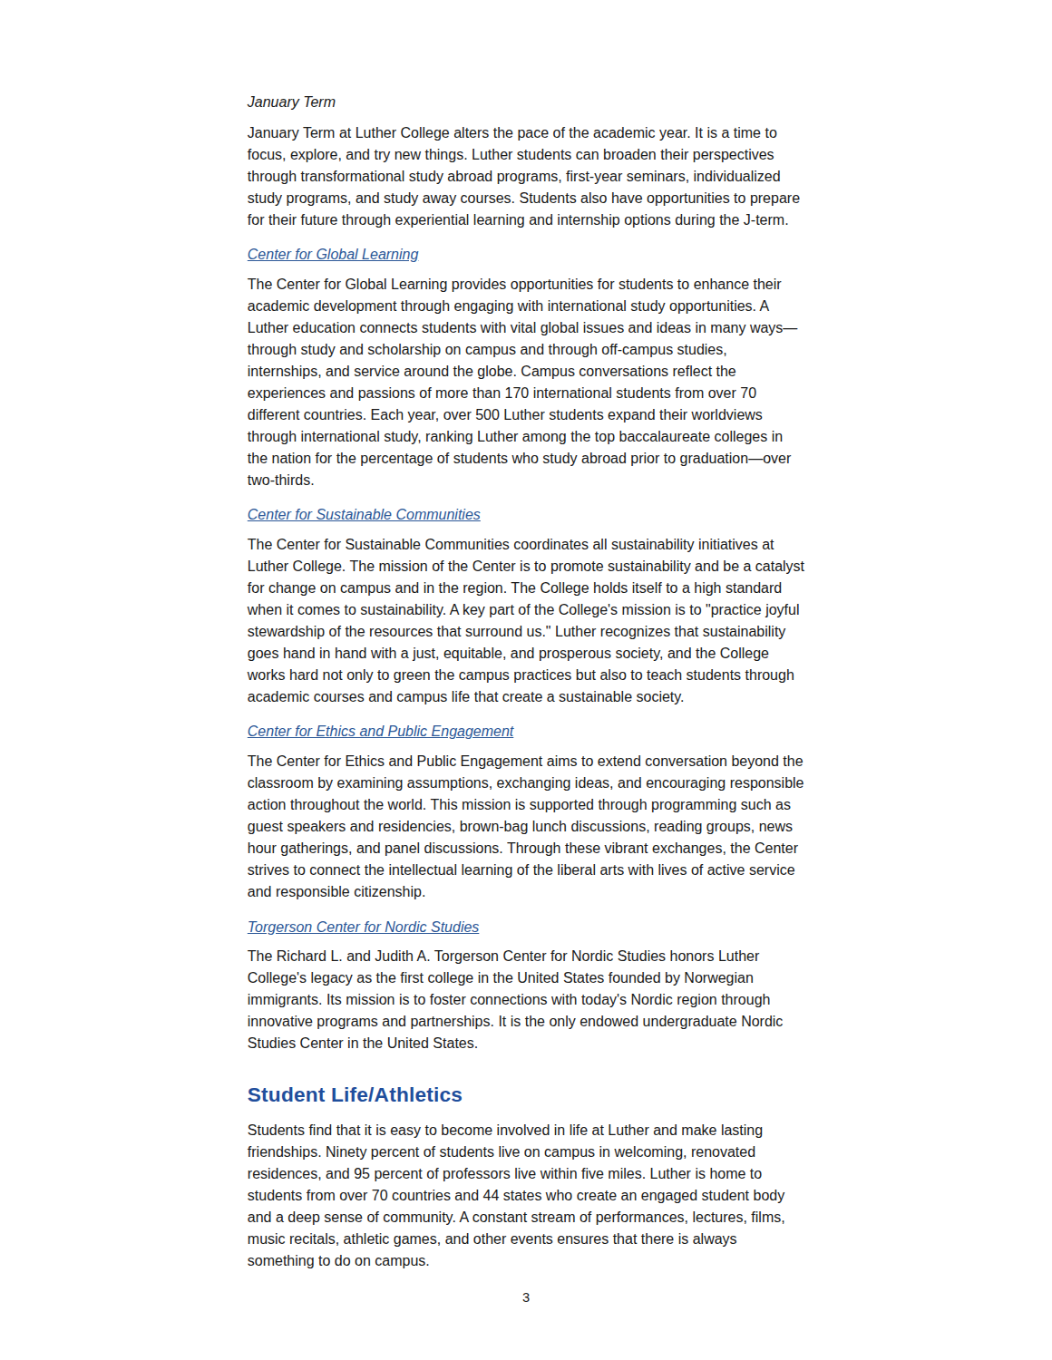January Term
January Term at Luther College alters the pace of the academic year. It is a time to focus, explore, and try new things. Luther students can broaden their perspectives through transformational study abroad programs, first-year seminars, individualized study programs, and study away courses. Students also have opportunities to prepare for their future through experiential learning and internship options during the J-term.
Center for Global Learning
The Center for Global Learning provides opportunities for students to enhance their academic development through engaging with international study opportunities. A Luther education connects students with vital global issues and ideas in many ways—through study and scholarship on campus and through off-campus studies, internships, and service around the globe. Campus conversations reflect the experiences and passions of more than 170 international students from over 70 different countries. Each year, over 500 Luther students expand their worldviews through international study, ranking Luther among the top baccalaureate colleges in the nation for the percentage of students who study abroad prior to graduation—over two-thirds.
Center for Sustainable Communities
The Center for Sustainable Communities coordinates all sustainability initiatives at Luther College. The mission of the Center is to promote sustainability and be a catalyst for change on campus and in the region. The College holds itself to a high standard when it comes to sustainability. A key part of the College's mission is to "practice joyful stewardship of the resources that surround us." Luther recognizes that sustainability goes hand in hand with a just, equitable, and prosperous society, and the College works hard not only to green the campus practices but also to teach students through academic courses and campus life that create a sustainable society.
Center for Ethics and Public Engagement
The Center for Ethics and Public Engagement aims to extend conversation beyond the classroom by examining assumptions, exchanging ideas, and encouraging responsible action throughout the world. This mission is supported through programming such as guest speakers and residencies, brown-bag lunch discussions, reading groups, news hour gatherings, and panel discussions. Through these vibrant exchanges, the Center strives to connect the intellectual learning of the liberal arts with lives of active service and responsible citizenship.
Torgerson Center for Nordic Studies
The Richard L. and Judith A. Torgerson Center for Nordic Studies honors Luther College's legacy as the first college in the United States founded by Norwegian immigrants. Its mission is to foster connections with today's Nordic region through innovative programs and partnerships. It is the only endowed undergraduate Nordic Studies Center in the United States.
Student Life/Athletics
Students find that it is easy to become involved in life at Luther and make lasting friendships. Ninety percent of students live on campus in welcoming, renovated residences, and 95 percent of professors live within five miles. Luther is home to students from over 70 countries and 44 states who create an engaged student body and a deep sense of community. A constant stream of performances, lectures, films, music recitals, athletic games, and other events ensures that there is always something to do on campus.
3